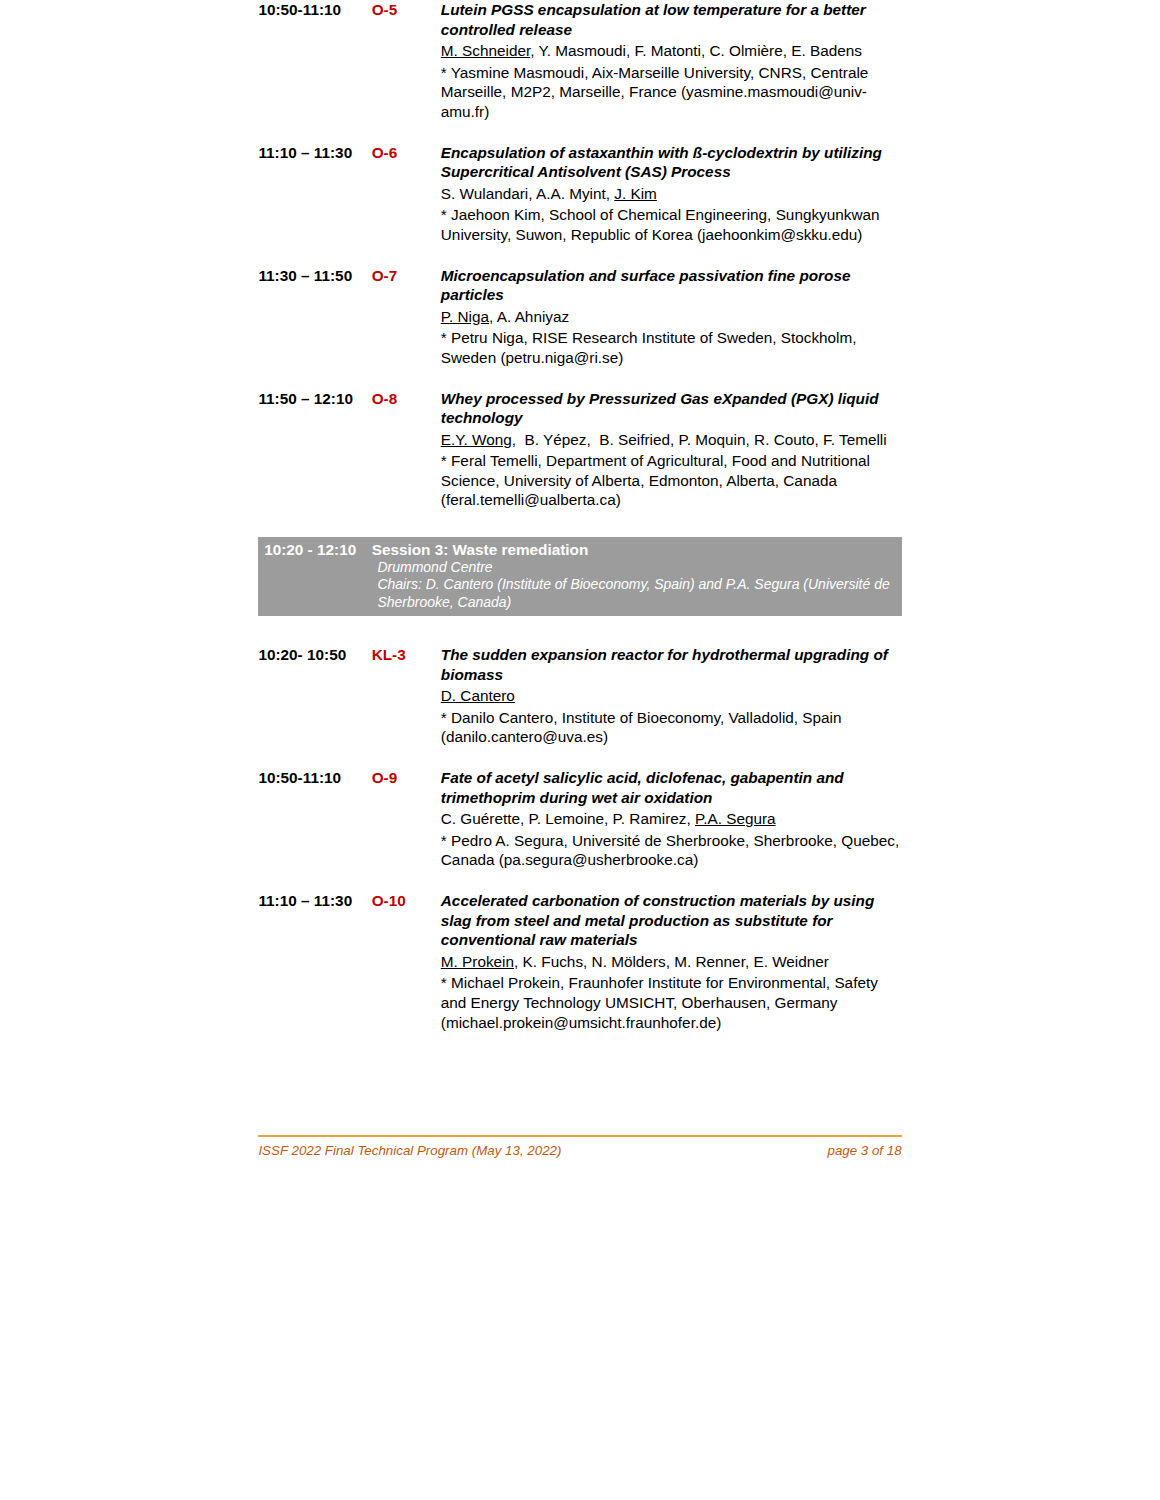| 10:50-11:10 | O-5 | Lutein PGSS encapsulation at low temperature for a better controlled release M. Schneider , Y. Masmoudi, F. Matonti, C. Olmière, E. Badens * Yasmine Masmoudi, Aix-Marseille University, CNRS, Centrale Marseille, M2P2, Marseille, France (yasmine.masmoudi@univ-amu.fr) |
| 11:10 – 11:30 | O-6 | Encapsulation of astaxanthin with ß-cyclodextrin by utilizing Supercritical Antisolvent (SAS) Process S. Wulandari, A.A. Myint, J. Kim * Jaehoon Kim, School of Chemical Engineering, Sungkyunkwan University, Suwon, Republic of Korea (jaehoonkim@skku.edu) |
| 11:30 – 11:50 | O-7 | Microencapsulation and surface passivation fine porose particles P. Niga , A. Ahniyaz * Petru Niga, RISE Research Institute of Sweden, Stockholm, Sweden (petru.niga@ri.se) |
| 11:50 – 12:10 | O-8 | Whey processed by Pressurized Gas eXpanded (PGX) liquid technology E.Y. Wong , B. Yépez, B. Seifried, P. Moquin, R. Couto, F. Temelli * Feral Temelli, Department of Agricultural, Food and Nutritional Science, University of Alberta, Edmonton, Alberta, Canada (feral.temelli@ualberta.ca) |
10:20 - 12:10 Session 3: Waste remediation
Drummond Centre
Chairs: D. Cantero (Institute of Bioeconomy, Spain) and P.A. Segura (Université de Sherbrooke, Canada)
| 10:20- 10:50 | KL-3 | The sudden expansion reactor for hydrothermal upgrading of biomass D. Cantero * Danilo Cantero, Institute of Bioeconomy, Valladolid, Spain (danilo.cantero@uva.es) |
| 10:50-11:10 | O-9 | Fate of acetyl salicylic acid, diclofenac, gabapentin and trimethoprim during wet air oxidation C. Guérette, P. Lemoine, P. Ramirez, P.A. Segura * Pedro A. Segura, Université de Sherbrooke, Sherbrooke, Quebec, Canada (pa.segura@usherbrooke.ca) |
| 11:10 – 11:30 | O-10 | Accelerated carbonation of construction materials by using slag from steel and metal production as substitute for conventional raw materials M. Prokein , K. Fuchs, N. Mölders, M. Renner, E. Weidner * Michael Prokein, Fraunhofer Institute for Environmental, Safety and Energy Technology UMSICHT, Oberhausen, Germany (michael.prokein@umsicht.fraunhofer.de) |
ISSF 2022 Final Technical Program (May 13, 2022) page 3 of 18